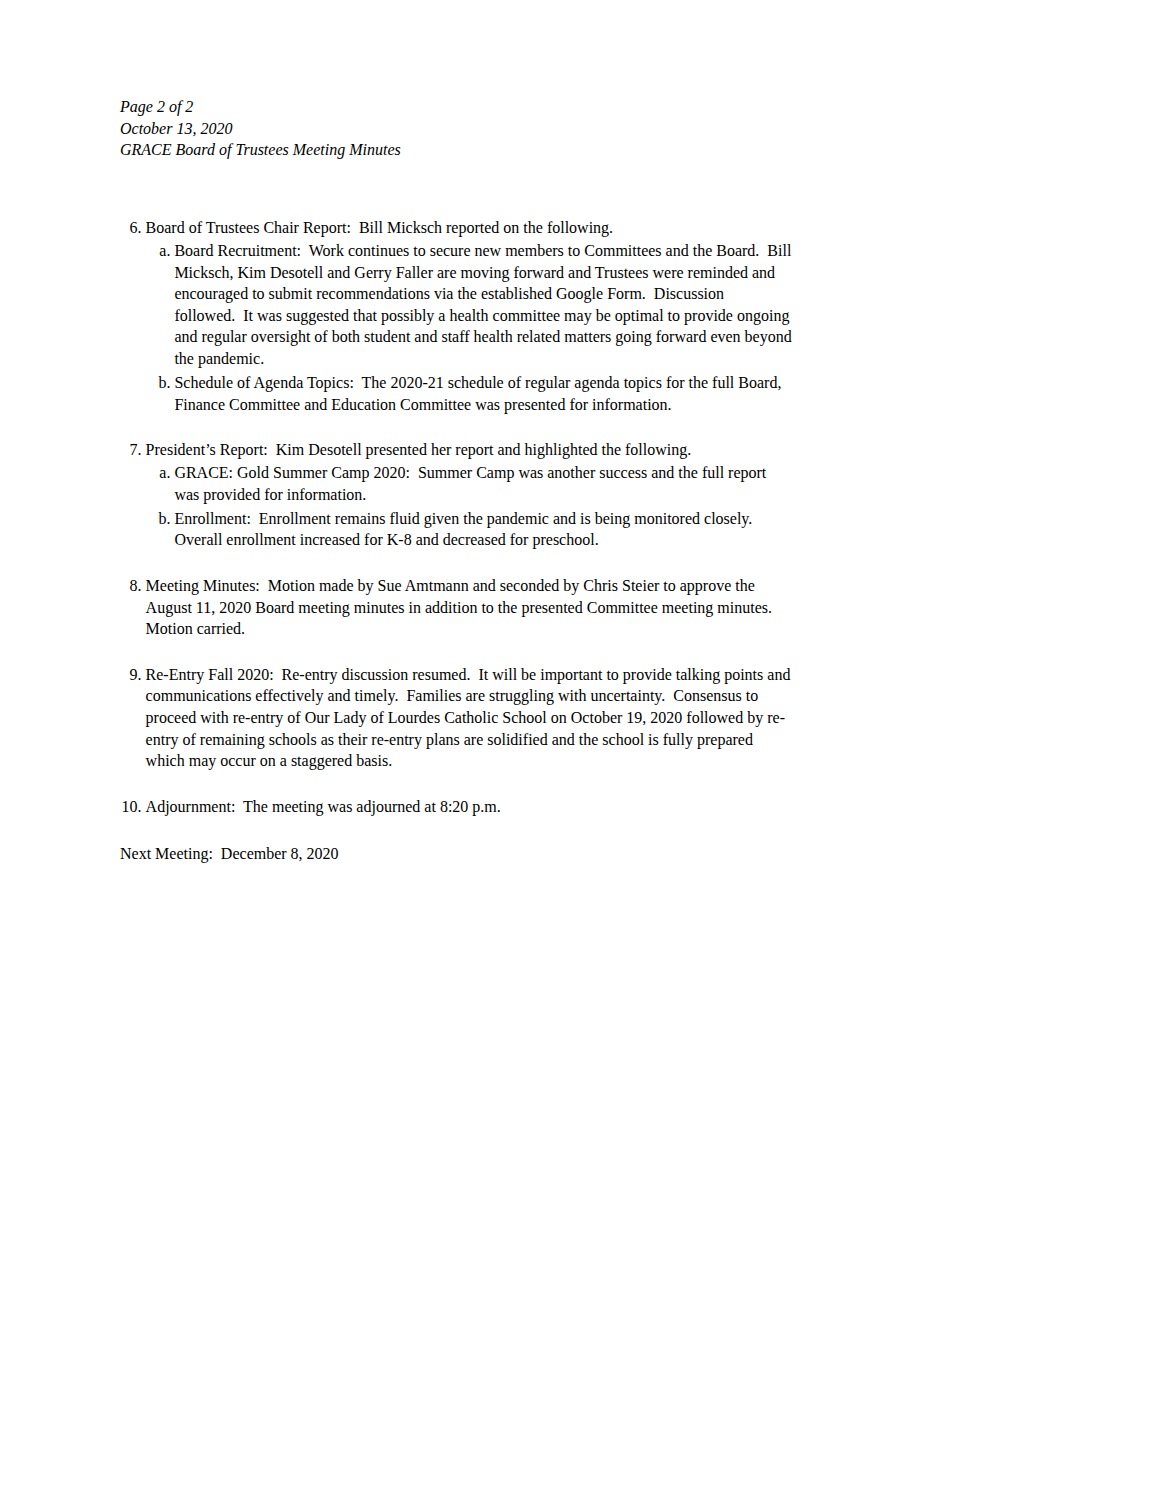Page 2 of 2
October 13, 2020
GRACE Board of Trustees Meeting Minutes
Board of Trustees Chair Report: Bill Micksch reported on the following.
Board Recruitment: Work continues to secure new members to Committees and the Board. Bill Micksch, Kim Desotell and Gerry Faller are moving forward and Trustees were reminded and encouraged to submit recommendations via the established Google Form. Discussion followed. It was suggested that possibly a health committee may be optimal to provide ongoing and regular oversight of both student and staff health related matters going forward even beyond the pandemic.
Schedule of Agenda Topics: The 2020-21 schedule of regular agenda topics for the full Board, Finance Committee and Education Committee was presented for information.
President’s Report: Kim Desotell presented her report and highlighted the following.
GRACE: Gold Summer Camp 2020: Summer Camp was another success and the full report was provided for information.
Enrollment: Enrollment remains fluid given the pandemic and is being monitored closely. Overall enrollment increased for K-8 and decreased for preschool.
Meeting Minutes: Motion made by Sue Amtmann and seconded by Chris Steier to approve the August 11, 2020 Board meeting minutes in addition to the presented Committee meeting minutes. Motion carried.
Re-Entry Fall 2020: Re-entry discussion resumed. It will be important to provide talking points and communications effectively and timely. Families are struggling with uncertainty. Consensus to proceed with re-entry of Our Lady of Lourdes Catholic School on October 19, 2020 followed by re-entry of remaining schools as their re-entry plans are solidified and the school is fully prepared which may occur on a staggered basis.
Adjournment: The meeting was adjourned at 8:20 p.m.
Next Meeting: December 8, 2020